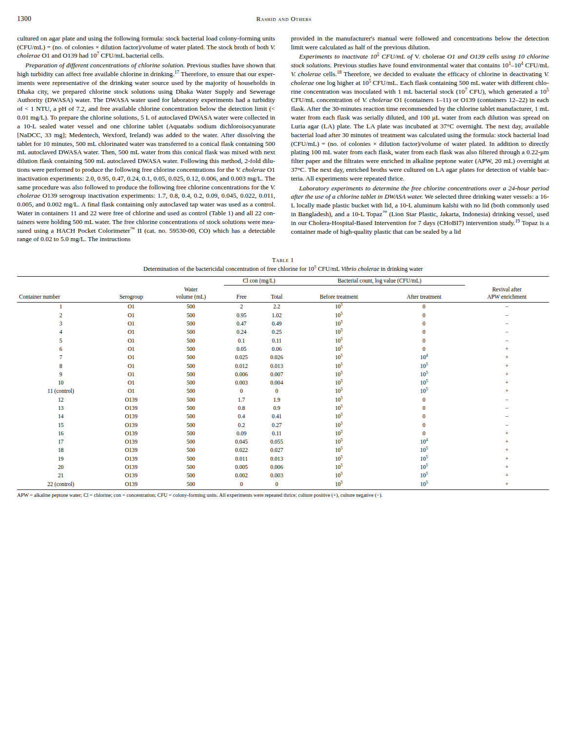1300
Rashid and Others
cultured on agar plate and using the following formula: stock bacterial load colony-forming units (CFU/mL) = (no. of colonies × dilution factor)/volume of water plated. The stock broth of both V. cholerae O1 and O139 had 107 CFU/mL bacterial cells.
Preparation of different concentrations of chlorine solution. Previous studies have shown that high turbidity can affect free available chlorine in drinking.17 Therefore, to ensure that our experiments were representative of the drinking water source used by the majority of households in Dhaka city, we prepared chlorine stock solutions using Dhaka Water Supply and Sewerage Authority (DWASA) water. The DWASA water used for laboratory experiments had a turbidity of < 1 NTU, a pH of 7.2, and free available chlorine concentration below the detection limit (< 0.01 mg/L). To prepare the chlorine solutions, 5 L of autoclaved DWASA water were collected in a 10-L sealed water vessel and one chlorine tablet (Aquatabs sodium dichloroisocyanurate [NaDCC, 33 mg]; Medentech, Wexford, Ireland) was added to the water. After dissolving the tablet for 10 minutes, 500 mL chlorinated water was transferred to a conical flask containing 500 mL autoclaved DWASA water. Then, 500 mL water from this conical flask was mixed with next dilution flask containing 500 mL autoclaved DWASA water. Following this method, 2-fold dilutions were performed to produce the following free chlorine concentrations for the V. cholerae O1 inactivation experiments: 2.0, 0.95, 0.47, 0.24, 0.1, 0.05, 0.025, 0.12, 0.006, and 0.003 mg/L. The same procedure was also followed to produce the following free chlorine concentrations for the V. cholerae O139 serogroup inactivation experiments: 1.7, 0.8, 0.4, 0.2, 0.09, 0.045, 0.022, 0.011, 0.005, and 0.002 mg/L. A final flask containing only autoclaved tap water was used as a control. Water in containers 11 and 22 were free of chlorine and used as control (Table 1) and all 22 containers were holding 500 mL water. The free chlorine concentrations of stock solutions were measured using a HACH Pocket Colorimeter™ II (cat. no. 59530-00, CO) which has a detectable range of 0.02 to 5.0 mg/L. The instructions
provided in the manufacturer's manual were followed and concentrations below the detection limit were calculated as half of the previous dilution.
Experiments to inactivate 105 CFU/mL of V. cholerae O1 and O139 cells using 10 chlorine stock solutions. Previous studies have found environmental water that contains 101–104 CFU/mL V. cholerae cells.18 Therefore, we decided to evaluate the efficacy of chlorine in deactivating V. cholerae one log higher at 105 CFU/mL. Each flask containing 500 mL water with different chlorine concentration was inoculated with 1 mL bacterial stock (107 CFU), which generated a 105 CFU/mL concentration of V. cholerae O1 (containers 1–11) or O139 (containers 12–22) in each flask. After the 30-minutes reaction time recommended by the chlorine tablet manufacturer, 1 mL water from each flask was serially diluted, and 100 μL water from each dilution was spread on Luria agar (LA) plate. The LA plate was incubated at 37°C overnight. The next day, available bacterial load after 30 minutes of treatment was calculated using the formula: stock bacterial load (CFU/mL) = (no. of colonies × dilution factor)/volume of water plated. In addition to directly plating 100 mL water from each flask, water from each flask was also filtered through a 0.22-μm filter paper and the filtrates were enriched in alkaline peptone water (APW, 20 mL) overnight at 37°C. The next day, enriched broths were cultured on LA agar plates for detection of viable bacteria. All experiments were repeated thrice.
Laboratory experiments to determine the free chlorine concentrations over a 24-hour period after the use of a chlorine tablet in DWASA water. We selected three drinking water vessels: a 16-L locally made plastic bucket with lid, a 10-L aluminum kalshi with no lid (both commonly used in Bangladesh), and a 10-L Topaz™ (Lion Star Plastic, Jakarta, Indonesia) drinking vessel, used in our Cholera-Hospital-Based Intervention for 7 days (CHoBI7) intervention study.19 Topaz is a container made of high-quality plastic that can be sealed by a lid
Table 1
Determination of the bactericidal concentration of free chlorine for 105 CFU/mL Vibrio cholerae in drinking water
| | | | Cl con (mg/L) | Bacterial count, log value (CFU/mL) | |
| --- | --- | --- | --- | --- | --- |
| Container number | Serogroup | Water volume (mL) | Free | Total | Before treatment | After treatment | Revival after APW enrichment |
| 1 | O1 | 500 | 2 | 2.2 | 10 5 | 0 | − |
| 2 | O1 | 500 | 0.95 | 1.02 | 10 5 | 0 | − |
| 3 | O1 | 500 | 0.47 | 0.49 | 10 5 | 0 | − |
| 4 | O1 | 500 | 0.24 | 0.25 | 10 5 | 0 | − |
| 5 | O1 | 500 | 0.1 | 0.11 | 10 5 | 0 | − |
| 6 | O1 | 500 | 0.05 | 0.06 | 10 5 | 0 | + |
| 7 | O1 | 500 | 0.025 | 0.026 | 10 5 | 10 4 | + |
| 8 | O1 | 500 | 0.012 | 0.013 | 10 5 | 10 5 | + |
| 9 | O1 | 500 | 0.006 | 0.007 | 10 5 | 10 5 | + |
| 10 | O1 | 500 | 0.003 | 0.004 | 10 5 | 10 5 | + |
| 11 (control) | O1 | 500 | 0 | 0 | 10 5 | 10 5 | + |
| 12 | O139 | 500 | 1.7 | 1.9 | 10 5 | 0 | − |
| 13 | O139 | 500 | 0.8 | 0.9 | 10 5 | 0 | − |
| 14 | O139 | 500 | 0.4 | 0.41 | 10 5 | 0 | − |
| 15 | O139 | 500 | 0.2 | 0.27 | 10 5 | 0 | − |
| 16 | O139 | 500 | 0.09 | 0.11 | 10 5 | 0 | + |
| 17 | O139 | 500 | 0.045 | 0.055 | 10 5 | 10 4 | + |
| 18 | O139 | 500 | 0.022 | 0.027 | 10 5 | 10 5 | + |
| 19 | O139 | 500 | 0.011 | 0.013 | 10 5 | 10 5 | + |
| 20 | O139 | 500 | 0.005 | 0.006 | 10 5 | 10 5 | + |
| 21 | O139 | 500 | 0.002 | 0.003 | 10 5 | 10 5 | + |
| 22 (control) | O139 | 500 | 0 | 0 | 10 5 | 10 5 | + |
APW = alkaline peptone water; Cl = chlorine; con = concentration; CFU = colony-forming units. All experiments were repeated thrice; culture positive (+), culture negative (−).